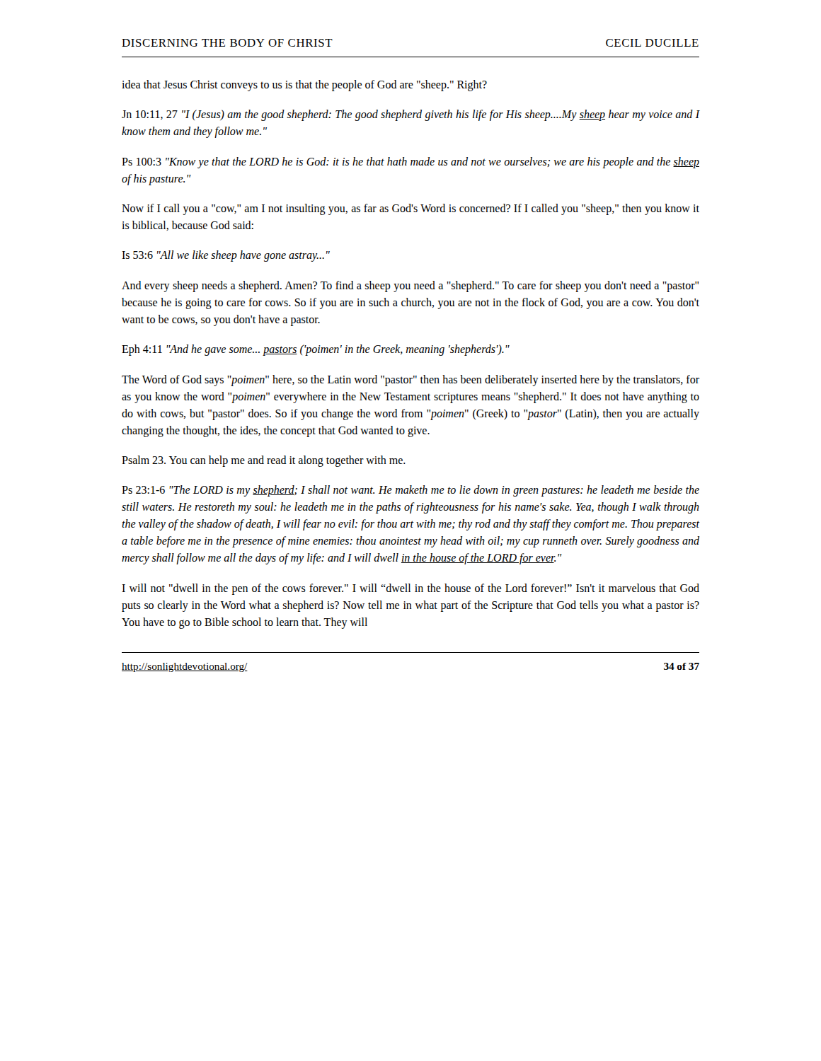Discerning the Body of Christ Cecil Ducille
idea that Jesus Christ conveys to us is that the people of God are "sheep." Right?
Jn 10:11, 27 "I (Jesus) am the good shepherd: The good shepherd giveth his life for His sheep....My sheep hear my voice and I know them and they follow me."
Ps 100:3 "Know ye that the LORD he is God: it is he that hath made us and not we ourselves; we are his people and the sheep of his pasture."
Now if I call you a "cow," am I not insulting you, as far as God's Word is concerned? If I called you "sheep," then you know it is biblical, because God said:
Is 53:6 "All we like sheep have gone astray..."
And every sheep needs a shepherd. Amen? To find a sheep you need a "shepherd." To care for sheep you don't need a "pastor" because he is going to care for cows. So if you are in such a church, you are not in the flock of God, you are a cow. You don't want to be cows, so you don't have a pastor.
Eph 4:11 "And he gave some... pastors ('poimen' in the Greek, meaning 'shepherds')."
The Word of God says "poimen" here, so the Latin word "pastor" then has been deliberately inserted here by the translators, for as you know the word "poimen" everywhere in the New Testament scriptures means "shepherd." It does not have anything to do with cows, but "pastor" does. So if you change the word from "poimen" (Greek) to "pastor" (Latin), then you are actually changing the thought, the ides, the concept that God wanted to give.
Psalm 23. You can help me and read it along together with me.
Ps 23:1-6 "The LORD is my shepherd; I shall not want. He maketh me to lie down in green pastures: he leadeth me beside the still waters. He restoreth my soul: he leadeth me in the paths of righteousness for his name's sake. Yea, though I walk through the valley of the shadow of death, I will fear no evil: for thou art with me; thy rod and thy staff they comfort me. Thou preparest a table before me in the presence of mine enemies: thou anointest my head with oil; my cup runneth over. Surely goodness and mercy shall follow me all the days of my life: and I will dwell in the house of the LORD for ever."
I will not "dwell in the pen of the cows forever." I will “dwell in the house of the Lord forever!” Isn't it marvelous that God puts so clearly in the Word what a shepherd is? Now tell me in what part of the Scripture that God tells you what a pastor is? You have to go to Bible school to learn that. They will
http://sonlightdevotional.org/ 34 of 37